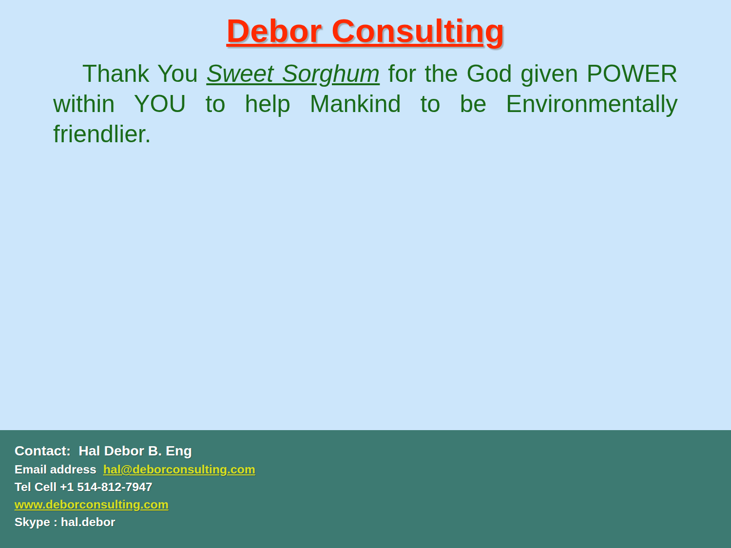Debor Consulting
Thank You Sweet Sorghum for the God given POWER within YOU to help Mankind to be Environmentally friendlier.
Contact: Hal Debor B. Eng
Email address hal@deborconsulting.com
Tel Cell +1 514-812-7947
www.deborconsulting.com
Skype : hal.debor